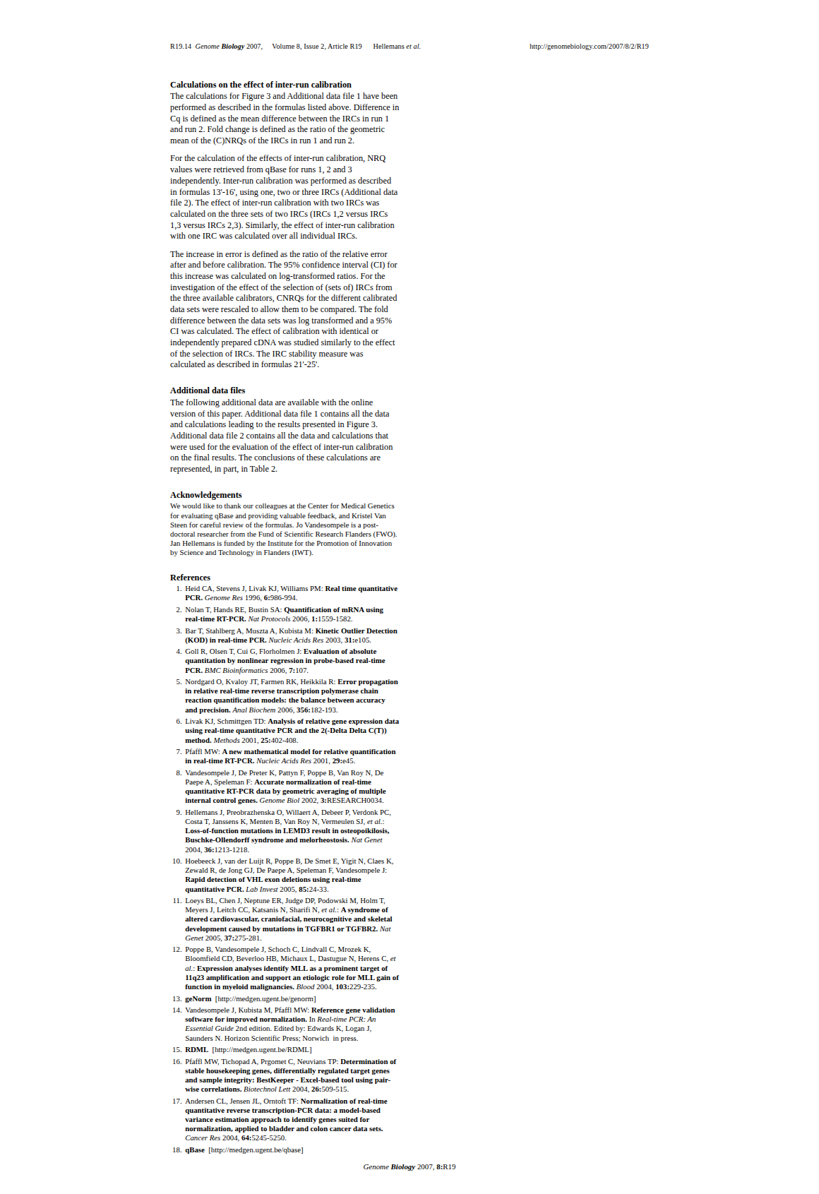R19.14 Genome Biology 2007, Volume 8, Issue 2, Article R19 Hellemans et al.
http://genomebiology.com/2007/8/2/R19
Calculations on the effect of inter-run calibration
The calculations for Figure 3 and Additional data file 1 have been performed as described in the formulas listed above. Difference in Cq is defined as the mean difference between the IRCs in run 1 and run 2. Fold change is defined as the ratio of the geometric mean of the (C)NRQs of the IRCs in run 1 and run 2.
For the calculation of the effects of inter-run calibration, NRQ values were retrieved from qBase for runs 1, 2 and 3 independently. Inter-run calibration was performed as described in formulas 13'-16', using one, two or three IRCs (Additional data file 2). The effect of inter-run calibration with two IRCs was calculated on the three sets of two IRCs (IRCs 1,2 versus IRCs 1,3 versus IRCs 2,3). Similarly, the effect of inter-run calibration with one IRC was calculated over all individual IRCs.
The increase in error is defined as the ratio of the relative error after and before calibration. The 95% confidence interval (CI) for this increase was calculated on log-transformed ratios. For the investigation of the effect of the selection of (sets of) IRCs from the three available calibrators, CNRQs for the different calibrated data sets were rescaled to allow them to be compared. The fold difference between the data sets was log transformed and a 95% CI was calculated. The effect of calibration with identical or independently prepared cDNA was studied similarly to the effect of the selection of IRCs. The IRC stability measure was calculated as described in formulas 21'-25'.
Additional data files
The following additional data are available with the online version of this paper. Additional data file 1 contains all the data and calculations leading to the results presented in Figure 3. Additional data file 2 contains all the data and calculations that were used for the evaluation of the effect of inter-run calibration on the final results. The conclusions of these calculations are represented, in part, in Table 2.
Acknowledgements
We would like to thank our colleagues at the Center for Medical Genetics for evaluating qBase and providing valuable feedback, and Kristel Van Steen for careful review of the formulas. Jo Vandesompele is a post-doctoral researcher from the Fund of Scientific Research Flanders (FWO). Jan Hellemans is funded by the Institute for the Promotion of Innovation by Science and Technology in Flanders (IWT).
References
Heid CA, Stevens J, Livak KJ, Williams PM: Real time quantitative PCR. Genome Res 1996, 6: 986-994.
Nolan T, Hands RE, Bustin SA: Quantification of mRNA using real-time RT-PCR. Nat Protocols 2006, 1: 1559-1582.
Bar T, Stahlberg A, Muszta A, Kubista M: Kinetic Outlier Detection (KOD) in real-time PCR. Nucleic Acids Res 2003, 31: e105.
Goll R, Olsen T, Cui G, Florholmen J: Evaluation of absolute quantitation by nonlinear regression in probe-based real-time PCR. BMC Bioinformatics 2006, 7: 107.
Nordgard O, Kvaloy JT, Farmen RK, Heikkila R: Error propagation in relative real-time reverse transcription polymerase chain reaction quantification models: the balance between accuracy and precision. Anal Biochem 2006, 356: 182-193.
Livak KJ, Schmittgen TD: Analysis of relative gene expression data using real-time quantitative PCR and the 2(-Delta Delta C(T)) method. Methods 2001, 25: 402-408.
Pfaffl MW: A new mathematical model for relative quantification in real-time RT-PCR. Nucleic Acids Res 2001, 29: e45.
Vandesompele J, De Preter K, Pattyn F, Poppe B, Van Roy N, De Paepe A, Speleman F: Accurate normalization of real-time quantitative RT-PCR data by geometric averaging of multiple internal control genes. Genome Biol 2002, 3: RESEARCH0034.
Hellemans J, Preobrazhenska O, Willaert A, Debeer P, Verdonk PC, Costa T, Janssens K, Menten B, Van Roy N, Vermeulen SJ, et al.: Loss-of-function mutations in LEMD3 result in osteopoikilosis, Buschke-Ollendorff syndrome and melorheostosis. Nat Genet 2004, 36: 1213-1218.
Hoebeeck J, van der Luijt R, Poppe B, De Smet E, Yigit N, Claes K, Zewald R, de Jong GJ, De Paepe A, Speleman F, Vandesompele J: Rapid detection of VHL exon deletions using real-time quantitative PCR. Lab Invest 2005, 85: 24-33.
Loeys BL, Chen J, Neptune ER, Judge DP, Podowski M, Holm T, Meyers J, Leitch CC, Katsanis N, Sharifi N, et al.: A syndrome of altered cardiovascular, craniofacial, neurocognitive and skeletal development caused by mutations in TGFBR1 or TGFBR2. Nat Genet 2005, 37: 275-281.
Poppe B, Vandesompele J, Schoch C, Lindvall C, Mrozek K, Bloomfield CD, Beverloo HB, Michaux L, Dastugue N, Herens C, et al.: Expression analyses identify MLL as a prominent target of 11q23 amplification and support an etiologic role for MLL gain of function in myeloid malignancies. Blood 2004, 103: 229-235.
geNorm [http://medgen.ugent.be/genorm]
Vandesompele J, Kubista M, Pfaffl MW: Reference gene validation software for improved normalization. In Real-time PCR: An Essential Guide 2nd edition. Edited by: Edwards K, Logan J, Saunders N. Horizon Scientific Press; Norwich in press.
RDML [http://medgen.ugent.be/RDML]
Pfaffl MW, Tichopad A, Prgomet C, Neuvians TP: Determination of stable housekeeping genes, differentially regulated target genes and sample integrity: BestKeeper - Excel-based tool using pair-wise correlations. Biotechnol Lett 2004, 26: 509-515.
Andersen CL, Jensen JL, Orntoft TF: Normalization of real-time quantitative reverse transcription-PCR data: a model-based variance estimation approach to identify genes suited for normalization, applied to bladder and colon cancer data sets. Cancer Res 2004, 64: 5245-5250.
qBase [http://medgen.ugent.be/qbase]
Genome Biology 2007, 8: R19